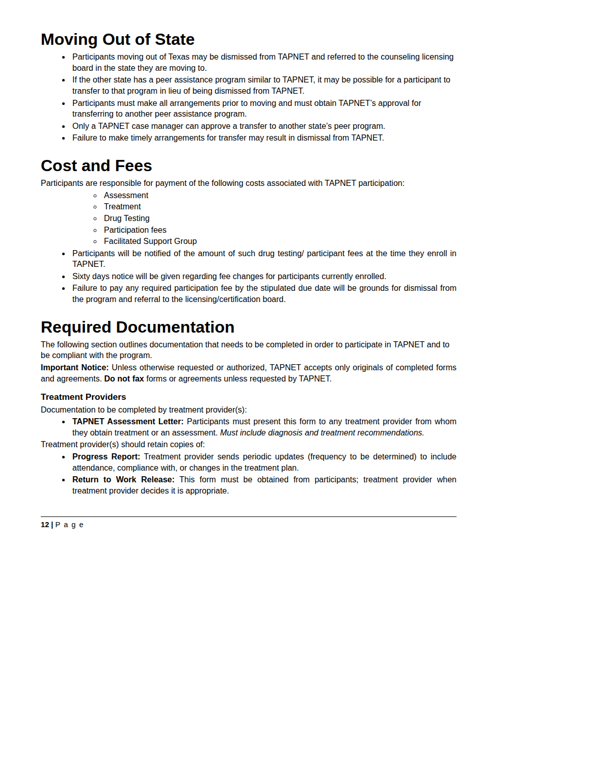Moving Out of State
Participants moving out of Texas may be dismissed from TAPNET and referred to the counseling licensing board in the state they are moving to.
If the other state has a peer assistance program similar to TAPNET, it may be possible for a participant to transfer to that program in lieu of being dismissed from TAPNET.
Participants must make all arrangements prior to moving and must obtain TAPNET’s approval for transferring to another peer assistance program.
Only a TAPNET case manager can approve a transfer to another state’s peer program.
Failure to make timely arrangements for transfer may result in dismissal from TAPNET.
Cost and Fees
Participants are responsible for payment of the following costs associated with TAPNET participation:
Assessment
Treatment
Drug Testing
Participation fees
Facilitated Support Group
Participants will be notified of the amount of such drug testing/ participant fees at the time they enroll in TAPNET.
Sixty days notice will be given regarding fee changes for participants currently enrolled.
Failure to pay any required participation fee by the stipulated due date will be grounds for dismissal from the program and referral to the licensing/certification board.
Required Documentation
The following section outlines documentation that needs to be completed in order to participate in TAPNET and to be compliant with the program.
Important Notice: Unless otherwise requested or authorized, TAPNET accepts only originals of completed forms and agreements. Do not fax forms or agreements unless requested by TAPNET.
Treatment Providers
Documentation to be completed by treatment provider(s):
TAPNET Assessment Letter: Participants must present this form to any treatment provider from whom they obtain treatment or an assessment. Must include diagnosis and treatment recommendations.
Treatment provider(s) should retain copies of:
Progress Report: Treatment provider sends periodic updates (frequency to be determined) to include attendance, compliance with, or changes in the treatment plan.
Return to Work Release: This form must be obtained from participants; treatment provider when treatment provider decides it is appropriate.
12 | P a g e